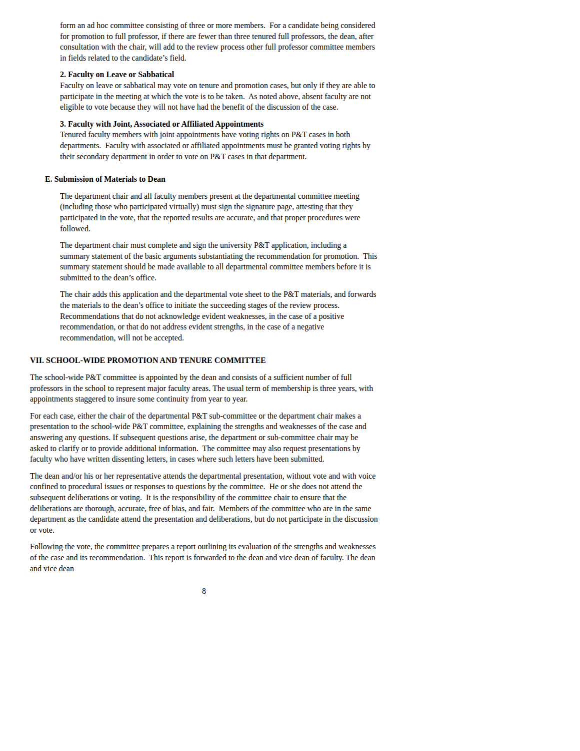form an ad hoc committee consisting of three or more members. For a candidate being considered for promotion to full professor, if there are fewer than three tenured full professors, the dean, after consultation with the chair, will add to the review process other full professor committee members in fields related to the candidate’s field.
2. Faculty on Leave or Sabbatical
Faculty on leave or sabbatical may vote on tenure and promotion cases, but only if they are able to participate in the meeting at which the vote is to be taken. As noted above, absent faculty are not eligible to vote because they will not have had the benefit of the discussion of the case.
3. Faculty with Joint, Associated or Affiliated Appointments
Tenured faculty members with joint appointments have voting rights on P&T cases in both departments. Faculty with associated or affiliated appointments must be granted voting rights by their secondary department in order to vote on P&T cases in that department.
E. Submission of Materials to Dean
The department chair and all faculty members present at the departmental committee meeting (including those who participated virtually) must sign the signature page, attesting that they participated in the vote, that the reported results are accurate, and that proper procedures were followed.
The department chair must complete and sign the university P&T application, including a summary statement of the basic arguments substantiating the recommendation for promotion. This summary statement should be made available to all departmental committee members before it is submitted to the dean’s office.
The chair adds this application and the departmental vote sheet to the P&T materials, and forwards the materials to the dean’s office to initiate the succeeding stages of the review process. Recommendations that do not acknowledge evident weaknesses, in the case of a positive recommendation, or that do not address evident strengths, in the case of a negative recommendation, will not be accepted.
VII. SCHOOL-WIDE PROMOTION AND TENURE COMMITTEE
The school-wide P&T committee is appointed by the dean and consists of a sufficient number of full professors in the school to represent major faculty areas. The usual term of membership is three years, with appointments staggered to insure some continuity from year to year.
For each case, either the chair of the departmental P&T sub-committee or the department chair makes a presentation to the school-wide P&T committee, explaining the strengths and weaknesses of the case and answering any questions. If subsequent questions arise, the department or sub-committee chair may be asked to clarify or to provide additional information. The committee may also request presentations by faculty who have written dissenting letters, in cases where such letters have been submitted.
The dean and/or his or her representative attends the departmental presentation, without vote and with voice confined to procedural issues or responses to questions by the committee. He or she does not attend the subsequent deliberations or voting. It is the responsibility of the committee chair to ensure that the deliberations are thorough, accurate, free of bias, and fair. Members of the committee who are in the same department as the candidate attend the presentation and deliberations, but do not participate in the discussion or vote.
Following the vote, the committee prepares a report outlining its evaluation of the strengths and weaknesses of the case and its recommendation. This report is forwarded to the dean and vice dean of faculty. The dean and vice dean
8